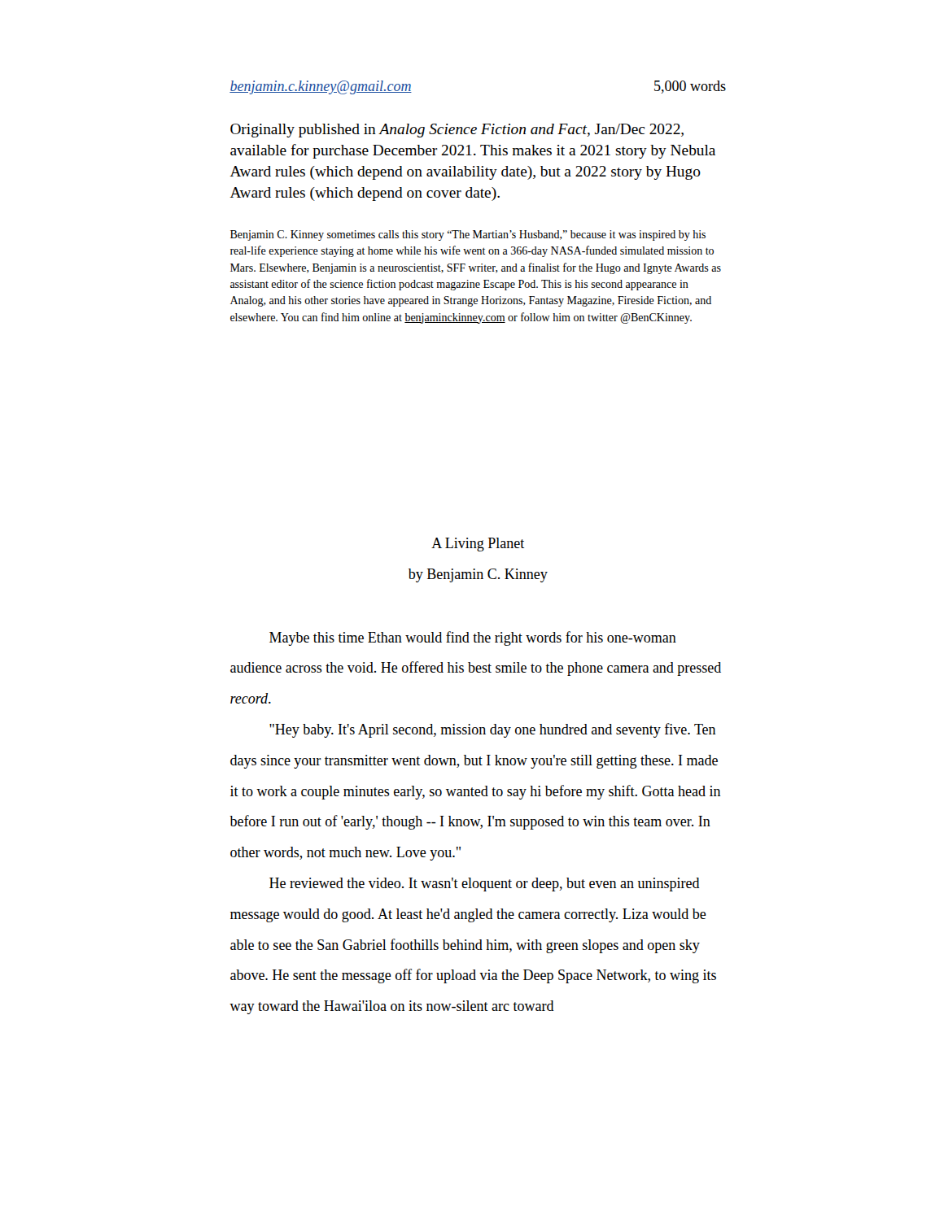benjamin.c.kinney@gmail.com 5,000 words
Originally published in Analog Science Fiction and Fact, Jan/Dec 2022, available for purchase December 2021. This makes it a 2021 story by Nebula Award rules (which depend on availability date), but a 2022 story by Hugo Award rules (which depend on cover date).
Benjamin C. Kinney sometimes calls this story “The Martian’s Husband,” because it was inspired by his real-life experience staying at home while his wife went on a 366-day NASA-funded simulated mission to Mars. Elsewhere, Benjamin is a neuroscientist, SFF writer, and a finalist for the Hugo and Ignyte Awards as assistant editor of the science fiction podcast magazine Escape Pod. This is his second appearance in Analog, and his other stories have appeared in Strange Horizons, Fantasy Magazine, Fireside Fiction, and elsewhere. You can find him online at benjaminckinney.com or follow him on twitter @BenCKinney.
A Living Planet
by Benjamin C. Kinney
Maybe this time Ethan would find the right words for his one-woman audience across the void. He offered his best smile to the phone camera and pressed record.
"Hey baby. It's April second, mission day one hundred and seventy five. Ten days since your transmitter went down, but I know you're still getting these. I made it to work a couple minutes early, so wanted to say hi before my shift. Gotta head in before I run out of 'early,' though -- I know, I'm supposed to win this team over. In other words, not much new. Love you."
He reviewed the video. It wasn't eloquent or deep, but even an uninspired message would do good. At least he'd angled the camera correctly. Liza would be able to see the San Gabriel foothills behind him, with green slopes and open sky above. He sent the message off for upload via the Deep Space Network, to wing its way toward the Hawai'iloa on its now-silent arc toward